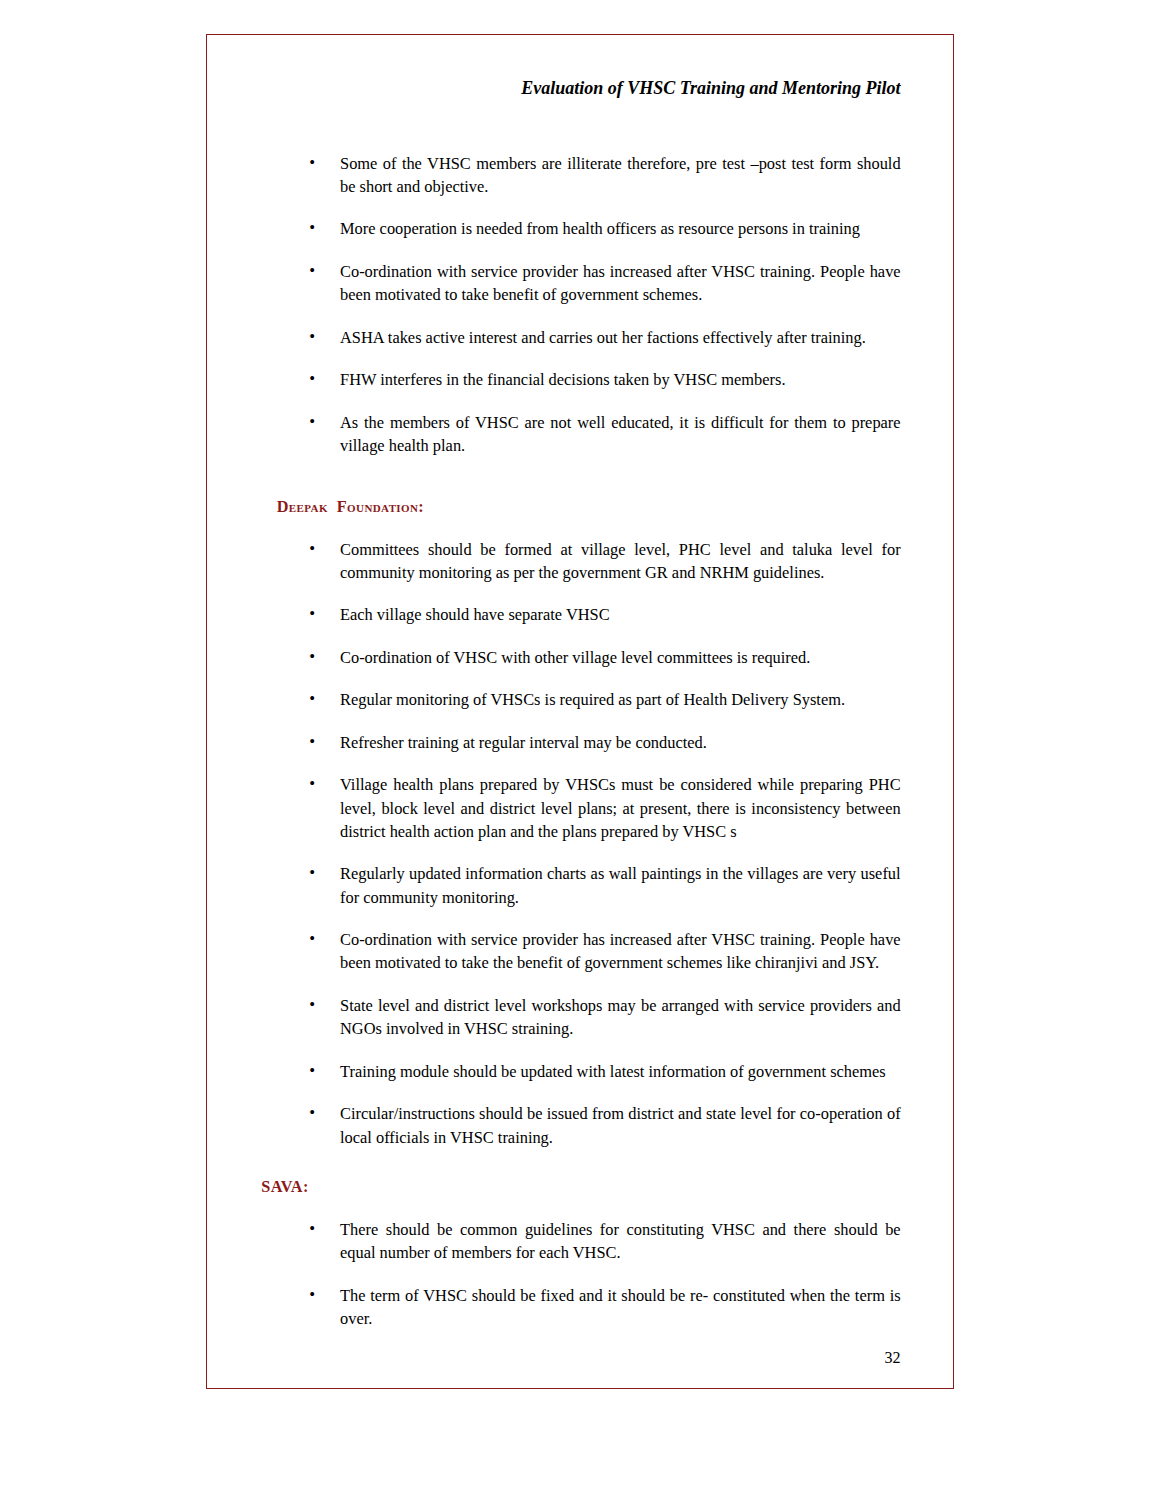Evaluation of VHSC Training and Mentoring Pilot
Some of the VHSC members are illiterate therefore, pre test –post test form should be short and objective.
More cooperation is needed from health officers as resource persons in training
Co-ordination with service provider has increased after VHSC training. People have been motivated to take benefit of government schemes.
ASHA takes active interest and carries out her factions effectively after training.
FHW interferes in the financial decisions taken by VHSC members.
As the members of VHSC are not well educated, it is difficult for them to prepare village health plan.
Deepak Foundation:
Committees should be formed at village level, PHC level and taluka level for community monitoring as per the government GR and NRHM guidelines.
Each village should have separate VHSC
Co-ordination of VHSC with other village level committees is required.
Regular monitoring of VHSCs is required as part of Health Delivery System.
Refresher training at regular interval may be conducted.
Village health plans prepared by VHSCs must be considered while preparing PHC level, block level and district level plans; at present, there is inconsistency between district health action plan and the plans prepared by VHSC s
Regularly updated information charts as wall paintings in the villages are very useful for community monitoring.
Co-ordination with service provider has increased after VHSC training. People have been motivated to take the benefit of government schemes like chiranjivi and JSY.
State level and district level workshops may be arranged with service providers and NGOs involved in VHSC straining.
Training module should be updated with latest information of government schemes
Circular/instructions should be issued from district and state level for co-operation of local officials in VHSC training.
SAVA:
There should be common guidelines for constituting VHSC and there should be equal number of members for each VHSC.
The term of VHSC should be fixed and it should be re- constituted when the term is over.
32